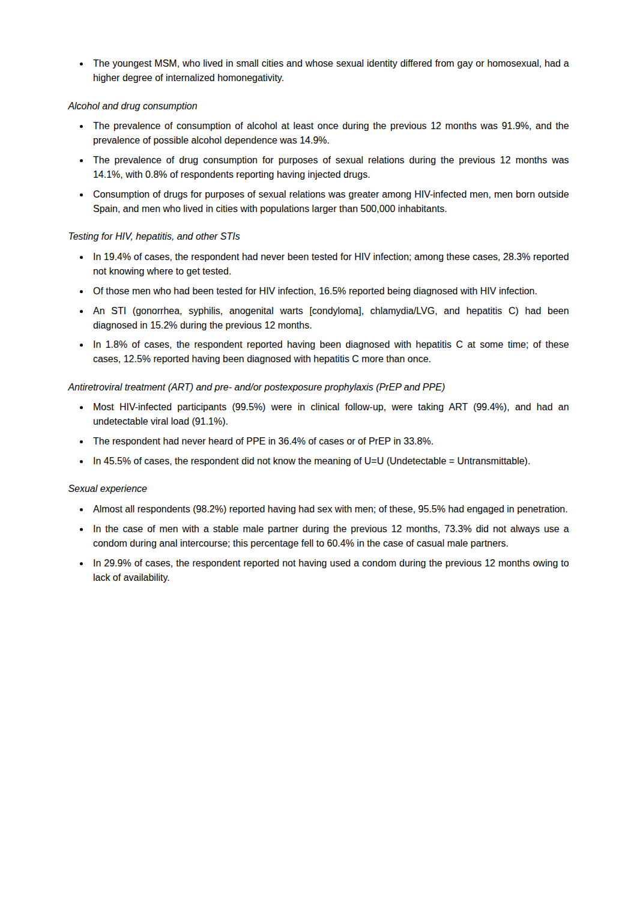The youngest MSM, who lived in small cities and whose sexual identity differed from gay or homosexual, had a higher degree of internalized homonegativity.
Alcohol and drug consumption
The prevalence of consumption of alcohol at least once during the previous 12 months was 91.9%, and the prevalence of possible alcohol dependence was 14.9%.
The prevalence of drug consumption for purposes of sexual relations during the previous 12 months was 14.1%, with 0.8% of respondents reporting having injected drugs.
Consumption of drugs for purposes of sexual relations was greater among HIV-infected men, men born outside Spain, and men who lived in cities with populations larger than 500,000 inhabitants.
Testing for HIV, hepatitis, and other STIs
In 19.4% of cases, the respondent had never been tested for HIV infection; among these cases, 28.3% reported not knowing where to get tested.
Of those men who had been tested for HIV infection, 16.5% reported being diagnosed with HIV infection.
An STI (gonorrhea, syphilis, anogenital warts [condyloma], chlamydia/LVG, and hepatitis C) had been diagnosed in 15.2% during the previous 12 months.
In 1.8% of cases, the respondent reported having been diagnosed with hepatitis C at some time; of these cases, 12.5% reported having been diagnosed with hepatitis C more than once.
Antiretroviral treatment (ART) and pre- and/or postexposure prophylaxis (PrEP and PPE)
Most HIV-infected participants (99.5%) were in clinical follow-up, were taking ART (99.4%), and had an undetectable viral load (91.1%).
The respondent had never heard of PPE in 36.4% of cases or of PrEP in 33.8%.
In 45.5% of cases, the respondent did not know the meaning of U=U (Undetectable = Untransmittable).
Sexual experience
Almost all respondents (98.2%) reported having had sex with men; of these, 95.5% had engaged in penetration.
In the case of men with a stable male partner during the previous 12 months, 73.3% did not always use a condom during anal intercourse; this percentage fell to 60.4% in the case of casual male partners.
In 29.9% of cases, the respondent reported not having used a condom during the previous 12 months owing to lack of availability.